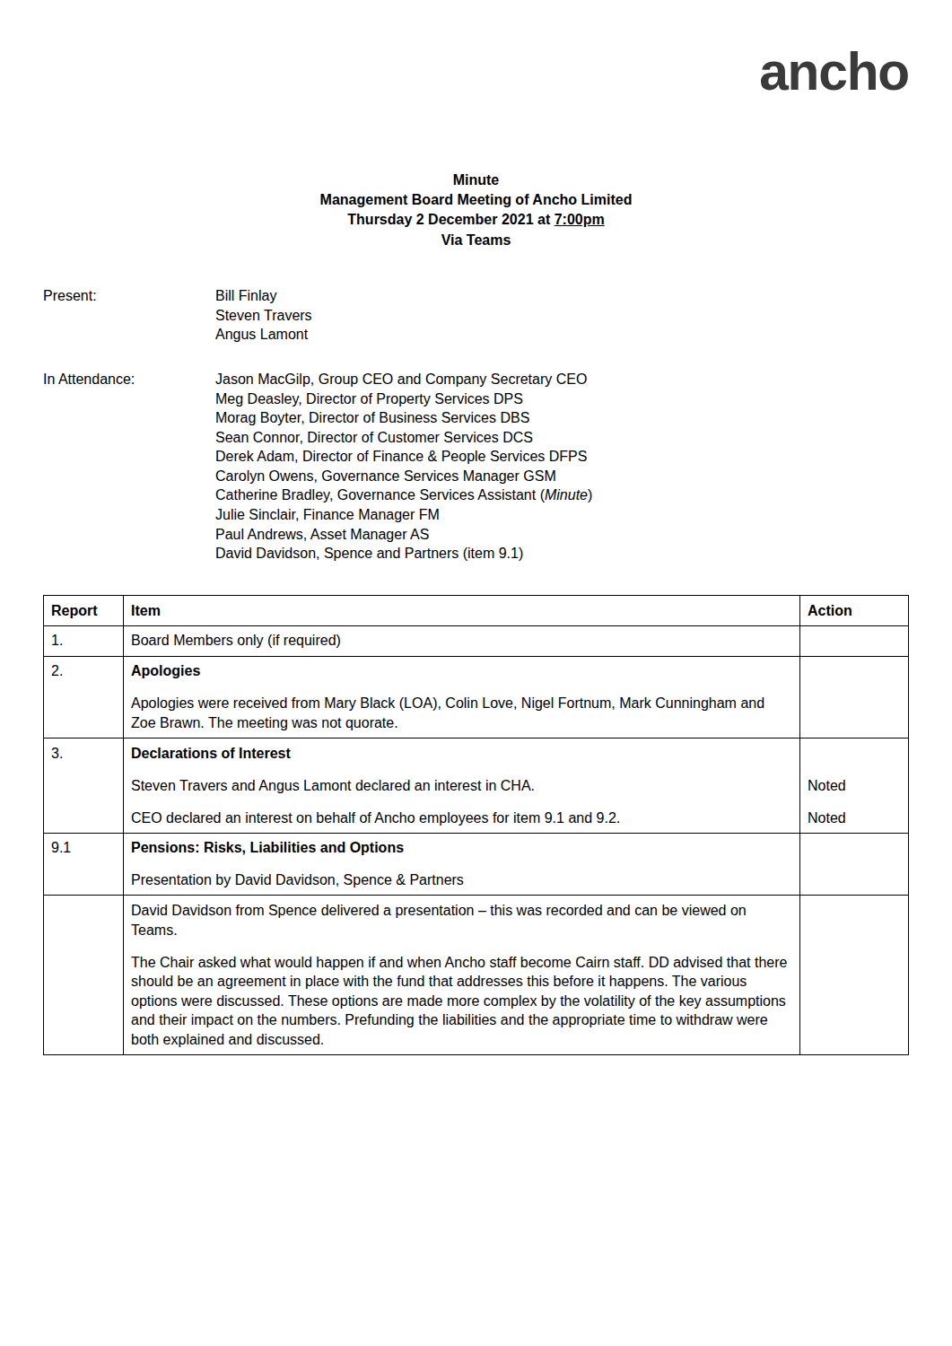ancho
Minute
Management Board Meeting of Ancho Limited
Thursday 2 December 2021 at 7:00pm
Via Teams
| Present: | Bill Finlay Steven Travers Angus Lamont |
| In Attendance: | Jason MacGilp, Group CEO and Company Secretary CEO Meg Deasley, Director of Property Services DPS Morag Boyter, Director of Business Services DBS Sean Connor, Director of Customer Services DCS Derek Adam, Director of Finance & People Services DFPS Carolyn Owens, Governance Services Manager GSM Catherine Bradley, Governance Services Assistant ( Minute ) Julie Sinclair, Finance Manager FM Paul Andrews, Asset Manager AS David Davidson, Spence and Partners (item 9.1) |
| Report | Item | Action |
| --- | --- | --- |
| 1. | Board Members only (if required) | |
| 2. | Apologies Apologies were received from Mary Black (LOA), Colin Love, Nigel Fortnum, Mark Cunningham and Zoe Brawn. The meeting was not quorate. | |
| 3. | Declarations of Interest Steven Travers and Angus Lamont declared an interest in CHA. CEO declared an interest on behalf of Ancho employees for item 9.1 and 9.2. | Noted Noted |
| 9.1 | Pensions: Risks, Liabilities and Options Presentation by David Davidson, Spence & Partners | |
| | David Davidson from Spence delivered a presentation – this was recorded and can be viewed on Teams. The Chair asked what would happen if and when Ancho staff become Cairn staff. DD advised that there should be an agreement in place with the fund that addresses this before it happens. The various options were discussed. These options are made more complex by the volatility of the key assumptions and their impact on the numbers. Prefunding the liabilities and the appropriate time to withdraw were both explained and discussed. | |